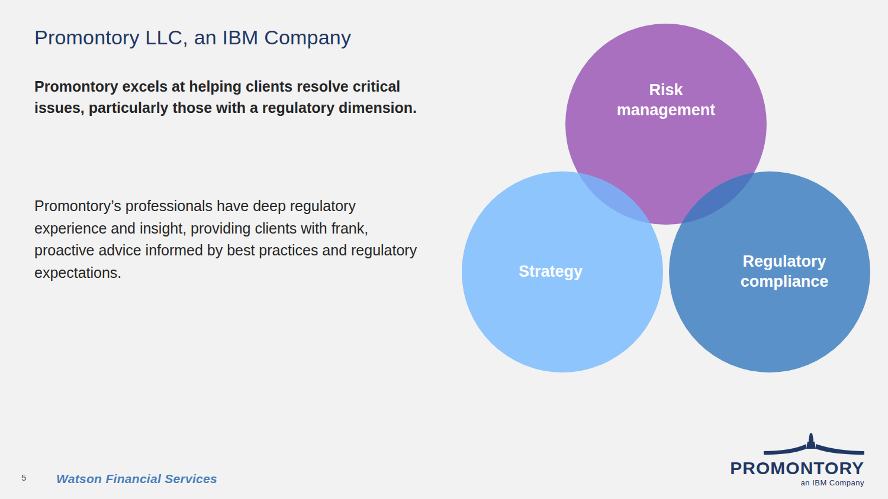Promontory LLC, an IBM Company
Promontory excels at helping clients resolve critical issues, particularly those with a regulatory dimension.
Promontory’s professionals have deep regulatory experience and insight, providing clients with frank, proactive advice informed by best practices and regulatory expectations.
Risk
management
Strategy
Regulatory
compliance
5
Watson Financial Services
PROMONTORY
an IBM Company